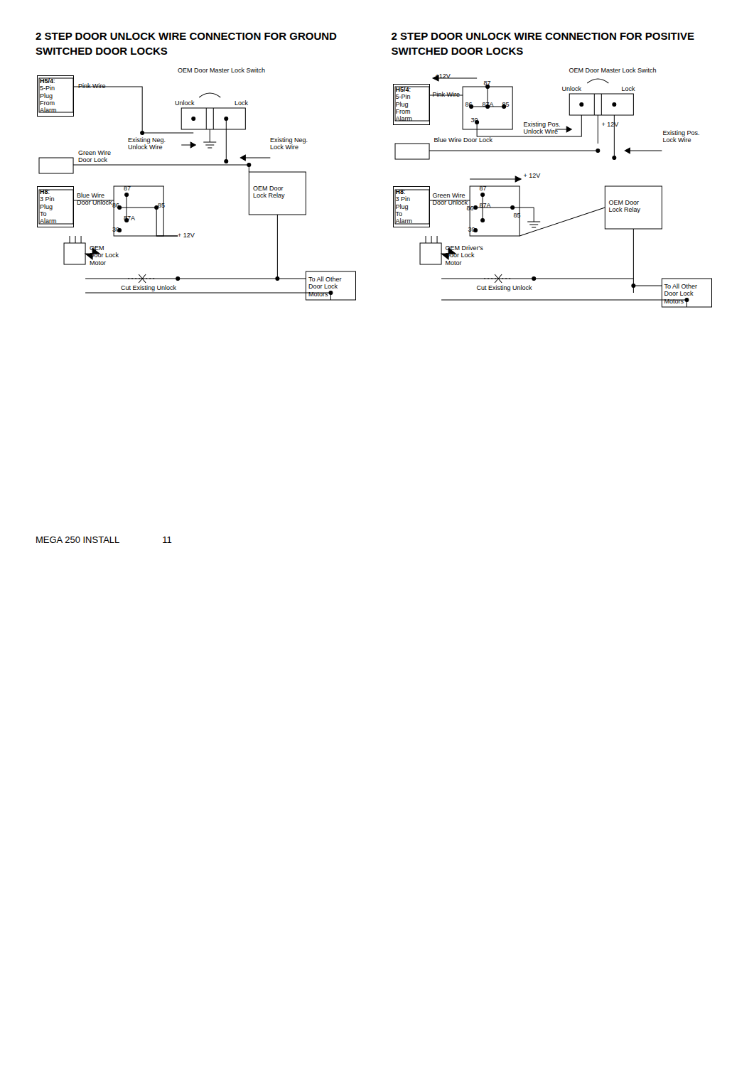2 Step Door Unlock Wire Connection For Ground Switched Door Locks
2 Step Door Unlock Wire Connection For Positive Switched Door Locks
H5/4:
5-Pin
Plug
From
Alarm
Pink Wire
OEM Door Master Lock Switch
Unlock
Lock
Existing Neg.
Unlock Wire
Existing Neg.
Lock Wire
Green Wire
Door Lock
H8:
3 Pin
Plug
To
Alarm
Blue Wire
Door Unlock
87
86
85
87A
30
+ 12V
OEM Door
Lock Relay
OEM
Door Lock
Motor
Cut Existing Unlock
To All Other
Door Lock
Motors
+12V
OEM Door Master Lock Switch
H5/4:
5-Pin
Plug
From
Alarm
Pink Wire
87
86
87A
85
30
Unlock
Lock
Existing Pos.
Unlock Wire
+ 12V
Existing Pos.
Lock Wire
Blue Wire Door Lock
H8:
3 Pin
Plug
To
Alarm
Green Wire
Door Unlock
+ 12V
87
87A
86
85
30
OEM Door
Lock Relay
OEM Driver's
Door Lock
Motor
Cut Existing Unlock
To All Other
Door Lock
Motors
MEGA 250 INSTALL 11